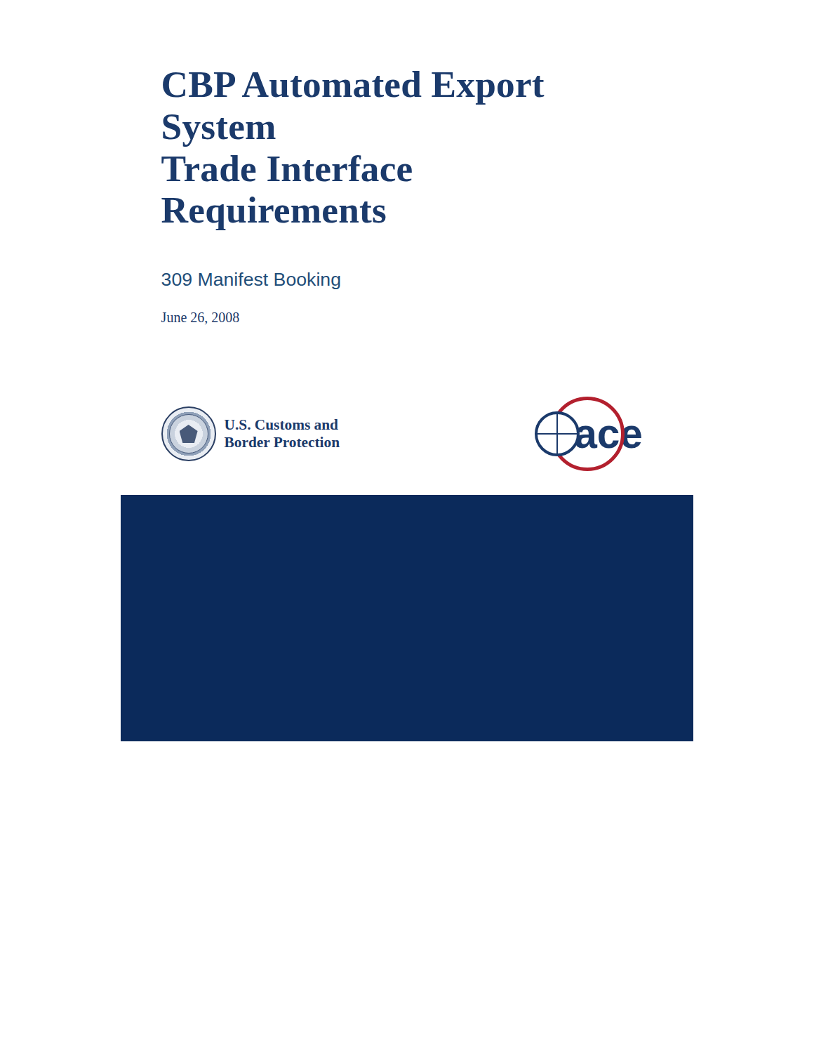CBP Automated Export System
Trade Interface Requirements
309 Manifest Booking
June 26, 2008
U.S. Customs and
Border Protection
ace